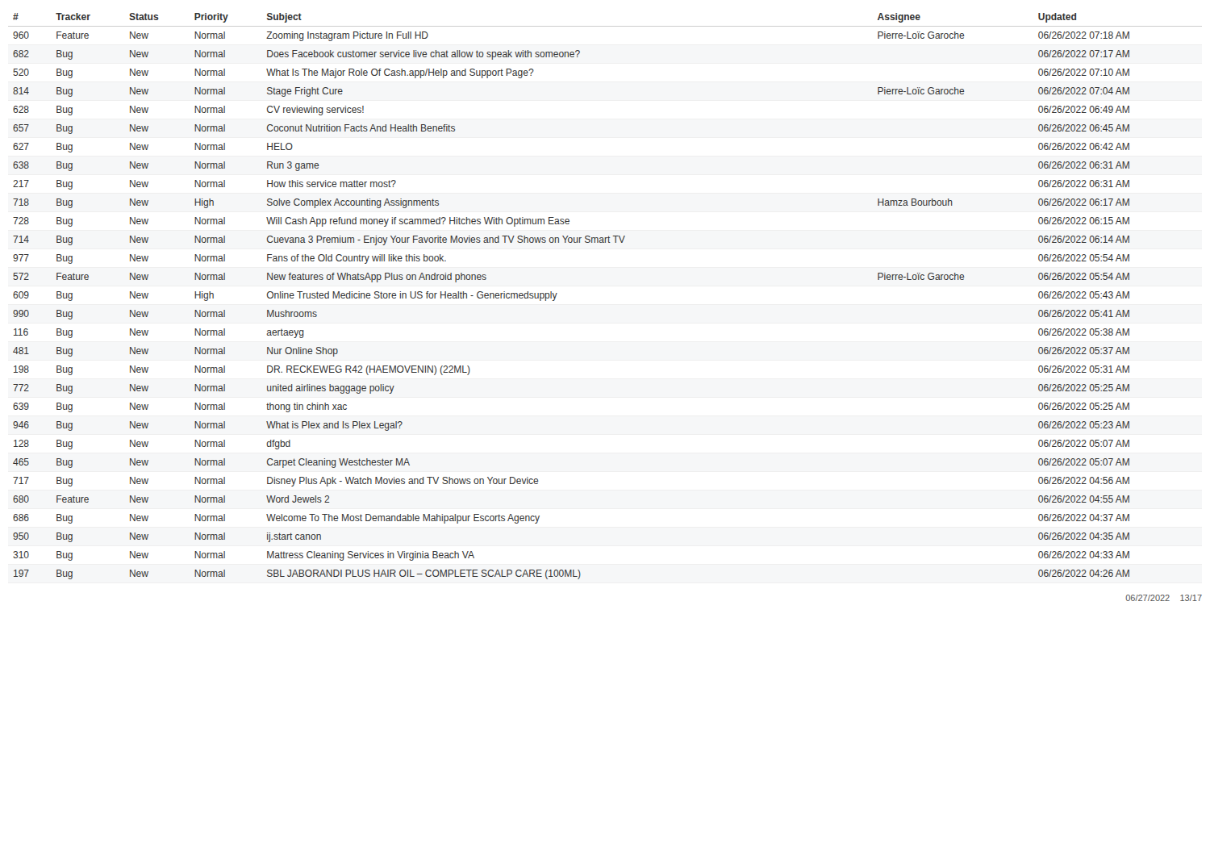| # | Tracker | Status | Priority | Subject | Assignee | Updated |
| --- | --- | --- | --- | --- | --- | --- |
| 960 | Feature | New | Normal | Zooming Instagram Picture In Full HD | Pierre-Loïc Garoche | 06/26/2022 07:18 AM |
| 682 | Bug | New | Normal | Does Facebook customer service live chat allow to speak with someone? | | 06/26/2022 07:17 AM |
| 520 | Bug | New | Normal | What Is The Major Role Of Cash.app/Help and Support Page? | | 06/26/2022 07:10 AM |
| 814 | Bug | New | Normal | Stage Fright Cure | Pierre-Loïc Garoche | 06/26/2022 07:04 AM |
| 628 | Bug | New | Normal | CV reviewing services! | | 06/26/2022 06:49 AM |
| 657 | Bug | New | Normal | Coconut Nutrition Facts And Health Benefits | | 06/26/2022 06:45 AM |
| 627 | Bug | New | Normal | HELO | | 06/26/2022 06:42 AM |
| 638 | Bug | New | Normal | Run 3 game | | 06/26/2022 06:31 AM |
| 217 | Bug | New | Normal | How this service matter most? | | 06/26/2022 06:31 AM |
| 718 | Bug | New | High | Solve Complex Accounting Assignments | Hamza Bourbouh | 06/26/2022 06:17 AM |
| 728 | Bug | New | Normal | Will Cash App refund money if scammed? Hitches With Optimum Ease | | 06/26/2022 06:15 AM |
| 714 | Bug | New | Normal | Cuevana 3 Premium - Enjoy Your Favorite Movies and TV Shows on Your Smart TV | | 06/26/2022 06:14 AM |
| 977 | Bug | New | Normal | Fans of the Old Country will like this book. | | 06/26/2022 05:54 AM |
| 572 | Feature | New | Normal | New features of WhatsApp Plus on Android phones | Pierre-Loïc Garoche | 06/26/2022 05:54 AM |
| 609 | Bug | New | High | Online Trusted Medicine Store in US for Health - Genericmedsupply | | 06/26/2022 05:43 AM |
| 990 | Bug | New | Normal | Mushrooms | | 06/26/2022 05:41 AM |
| 116 | Bug | New | Normal | aertaeyg | | 06/26/2022 05:38 AM |
| 481 | Bug | New | Normal | Nur Online Shop | | 06/26/2022 05:37 AM |
| 198 | Bug | New | Normal | DR. RECKEWEG R42 (HAEMOVENIN) (22ML) | | 06/26/2022 05:31 AM |
| 772 | Bug | New | Normal | united airlines baggage policy | | 06/26/2022 05:25 AM |
| 639 | Bug | New | Normal | thong tin chinh xac | | 06/26/2022 05:25 AM |
| 946 | Bug | New | Normal | What is Plex and Is Plex Legal? | | 06/26/2022 05:23 AM |
| 128 | Bug | New | Normal | dfgbd | | 06/26/2022 05:07 AM |
| 465 | Bug | New | Normal | Carpet Cleaning Westchester MA | | 06/26/2022 05:07 AM |
| 717 | Bug | New | Normal | Disney Plus Apk - Watch Movies and TV Shows on Your Device | | 06/26/2022 04:56 AM |
| 680 | Feature | New | Normal | Word Jewels 2 | | 06/26/2022 04:55 AM |
| 686 | Bug | New | Normal | Welcome To The Most Demandable Mahipalpur Escorts Agency | | 06/26/2022 04:37 AM |
| 950 | Bug | New | Normal | ij.start canon | | 06/26/2022 04:35 AM |
| 310 | Bug | New | Normal | Mattress Cleaning Services in Virginia Beach VA | | 06/26/2022 04:33 AM |
| 197 | Bug | New | Normal | SBL JABORANDI PLUS HAIR OIL – COMPLETE SCALP CARE (100ML) | | 06/26/2022 04:26 AM |
06/27/2022 13/17